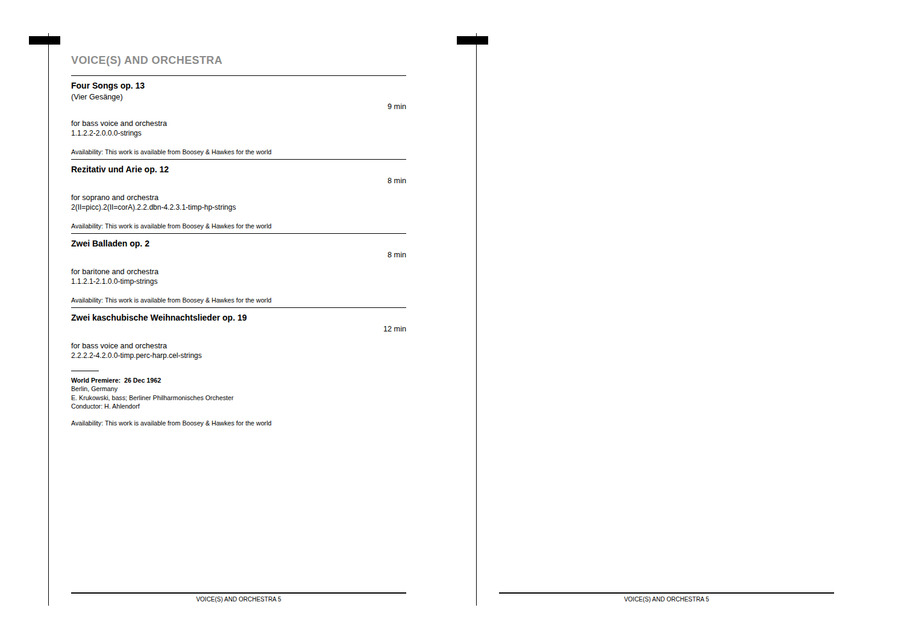VOICE(S) AND ORCHESTRA
Four Songs op. 13
(Vier Gesänge)
9 min
for bass voice and orchestra
1.1.2.2-2.0.0.0-strings
Availability: This work is available from Boosey & Hawkes for the world
Rezitativ und Arie op. 12
8 min
for soprano and orchestra
2(II=picc).2(II=corA).2.2.dbn-4.2.3.1-timp-hp-strings
Availability: This work is available from Boosey & Hawkes for the world
Zwei Balladen op. 2
8 min
for baritone and orchestra
1.1.2.1-2.1.0.0-timp-strings
Availability: This work is available from Boosey & Hawkes for the world
Zwei kaschubische Weihnachtslieder op. 19
12 min
for bass voice and orchestra
2.2.2.2-4.2.0.0-timp.perc-harp.cel-strings
World Premiere: 26 Dec 1962
Berlin, Germany
E. Krukowski, bass; Berliner Philharmonisches Orchester
Conductor: H. Ahlendorf
Availability: This work is available from Boosey & Hawkes for the world
VOICE(S) AND ORCHESTRA 5
VOICE(S) AND ORCHESTRA 5